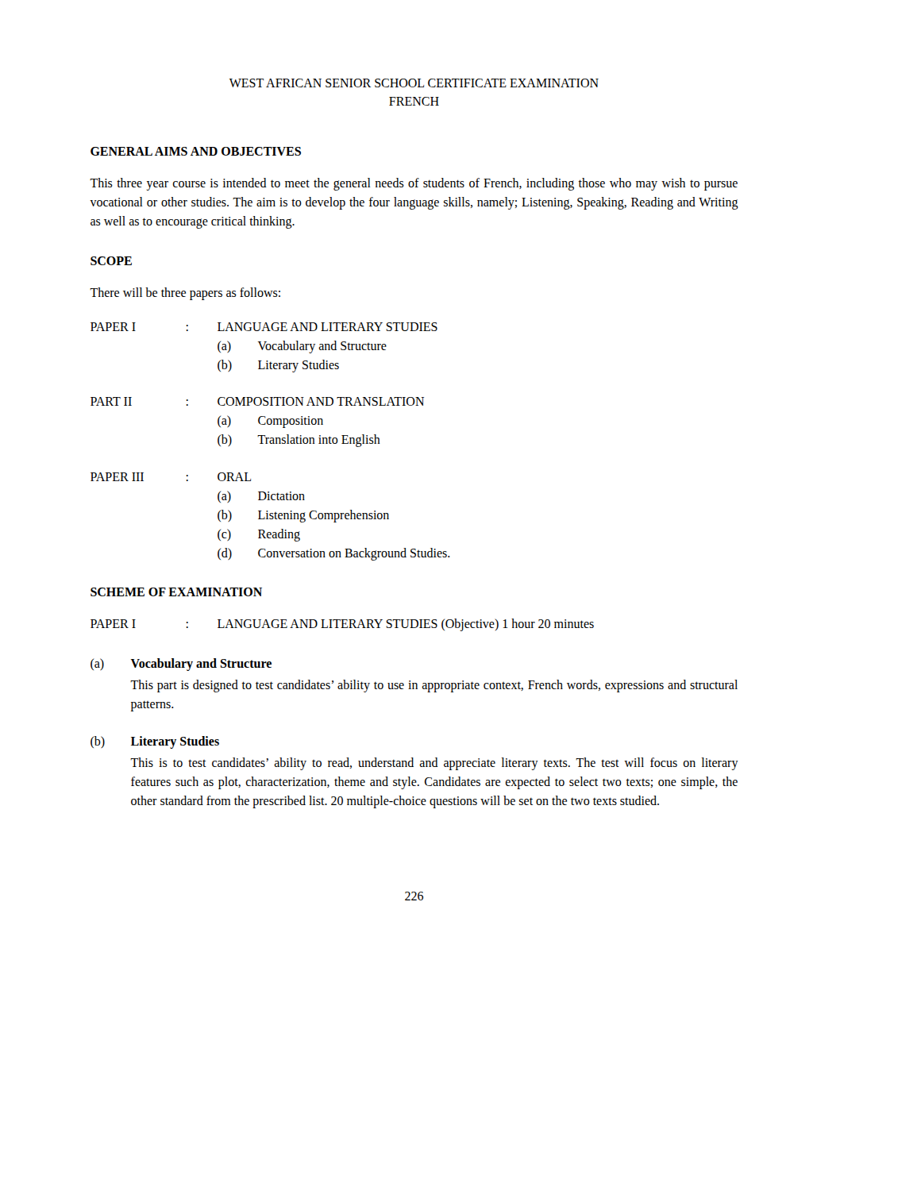West African Senior School Certificate Examination
French
General Aims and Objectives
This three year course is intended to meet the general needs of students of French, including those who may wish to pursue vocational or other studies. The aim is to develop the four language skills, namely; Listening, Speaking, Reading and Writing as well as to encourage critical thinking.
Scope
There will be three papers as follows:
PAPER I
:
LANGUAGE AND LITERARY STUDIES
(a) Vocabulary and Structure
(b) Literary Studies
PART II
:
COMPOSITION AND TRANSLATION
(a) Composition
(b) Translation into English
PAPER III
:
ORAL
(a) Dictation
(b) Listening Comprehension
(c) Reading
(d) Conversation on Background Studies.
Scheme of Examination
PAPER I
:
LANGUAGE AND LITERARY STUDIES (Objective) 1 hour 20 minutes
(a)
Vocabulary and Structure
This part is designed to test candidates’ ability to use in appropriate context, French words, expressions and structural patterns.
(b)
Literary Studies
This is to test candidates’ ability to read, understand and appreciate literary texts. The test will focus on literary features such as plot, characterization, theme and style. Candidates are expected to select two texts; one simple, the other standard from the prescribed list. 20 multiple-choice questions will be set on the two texts studied.
226